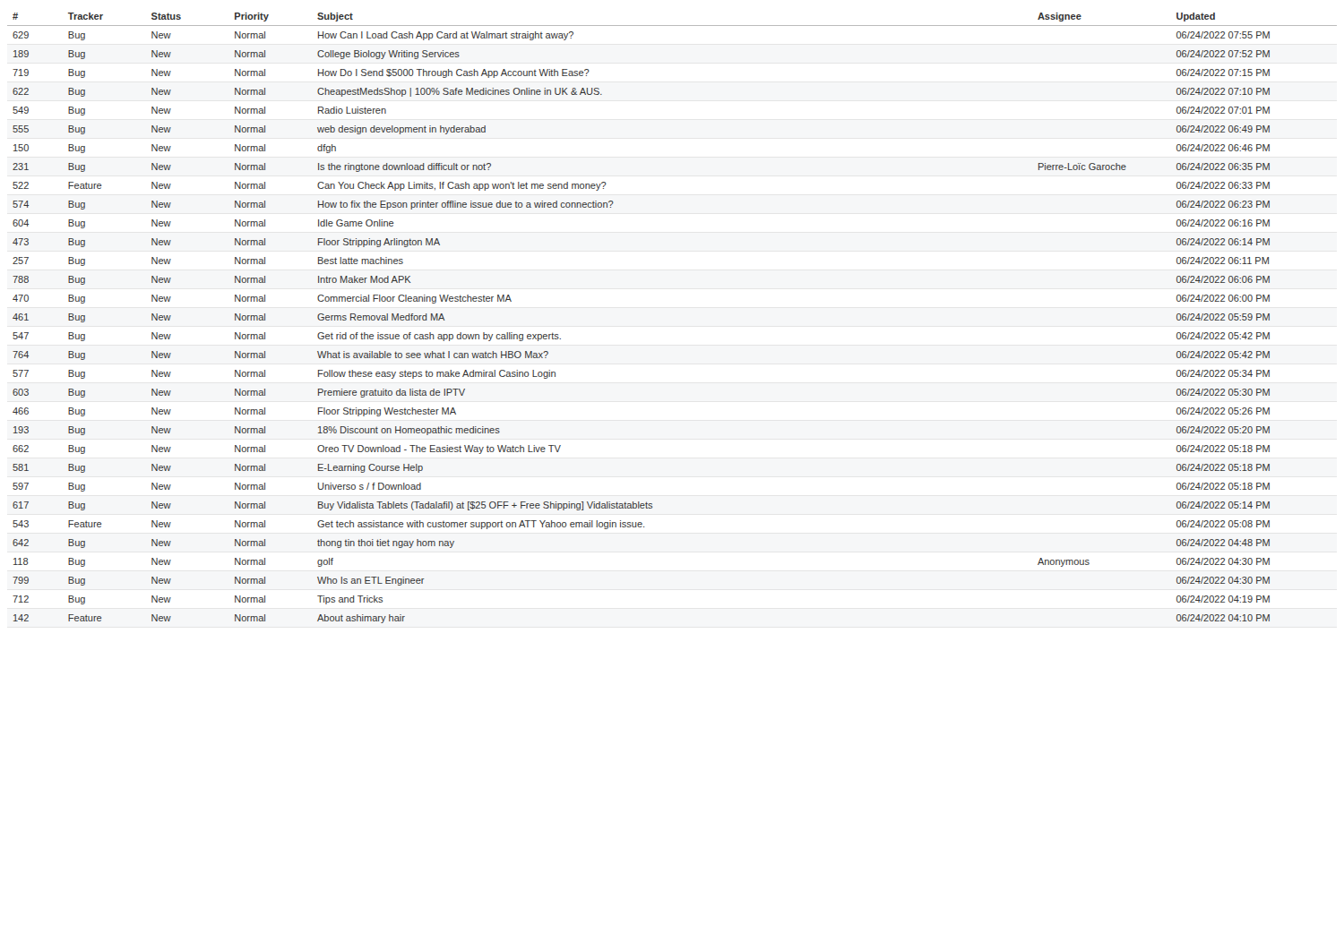| # | Tracker | Status | Priority | Subject | Assignee | Updated |
| --- | --- | --- | --- | --- | --- | --- |
| 629 | Bug | New | Normal | How Can I Load Cash App Card at Walmart straight away? | | 06/24/2022 07:55 PM |
| 189 | Bug | New | Normal | College Biology Writing Services | | 06/24/2022 07:52 PM |
| 719 | Bug | New | Normal | How Do I Send $5000 Through Cash App Account With Ease? | | 06/24/2022 07:15 PM |
| 622 | Bug | New | Normal | CheapestMedsShop / 100% Safe Medicines Online in UK & AUS. | | 06/24/2022 07:10 PM |
| 549 | Bug | New | Normal | Radio Luisteren | | 06/24/2022 07:01 PM |
| 555 | Bug | New | Normal | web design development in hyderabad | | 06/24/2022 06:49 PM |
| 150 | Bug | New | Normal | dfgh | | 06/24/2022 06:46 PM |
| 231 | Bug | New | Normal | Is the ringtone download difficult or not? | Pierre-Loïc Garoche | 06/24/2022 06:35 PM |
| 522 | Feature | New | Normal | Can You Check App Limits, If Cash app won't let me send money? | | 06/24/2022 06:33 PM |
| 574 | Bug | New | Normal | How to fix the Epson printer offline issue due to a wired connection? | | 06/24/2022 06:23 PM |
| 604 | Bug | New | Normal | Idle Game Online | | 06/24/2022 06:16 PM |
| 473 | Bug | New | Normal | Floor Stripping Arlington MA | | 06/24/2022 06:14 PM |
| 257 | Bug | New | Normal | Best latte machines | | 06/24/2022 06:11 PM |
| 788 | Bug | New | Normal | Intro Maker Mod APK | | 06/24/2022 06:06 PM |
| 470 | Bug | New | Normal | Commercial Floor Cleaning Westchester MA | | 06/24/2022 06:00 PM |
| 461 | Bug | New | Normal | Germs Removal Medford MA | | 06/24/2022 05:59 PM |
| 547 | Bug | New | Normal | Get rid of the issue of cash app down by calling experts. | | 06/24/2022 05:42 PM |
| 764 | Bug | New | Normal | What is available to see what I can watch HBO Max? | | 06/24/2022 05:42 PM |
| 577 | Bug | New | Normal | Follow these easy steps to make Admiral Casino Login | | 06/24/2022 05:34 PM |
| 603 | Bug | New | Normal | Premiere gratuito da lista de IPTV | | 06/24/2022 05:30 PM |
| 466 | Bug | New | Normal | Floor Stripping Westchester MA | | 06/24/2022 05:26 PM |
| 193 | Bug | New | Normal | 18% Discount on Homeopathic medicines | | 06/24/2022 05:20 PM |
| 662 | Bug | New | Normal | Oreo TV Download - The Easiest Way to Watch Live TV | | 06/24/2022 05:18 PM |
| 581 | Bug | New | Normal | E-Learning Course Help | | 06/24/2022 05:18 PM |
| 597 | Bug | New | Normal | Universo s / f Download | | 06/24/2022 05:18 PM |
| 617 | Bug | New | Normal | Buy Vidalista Tablets (Tadalafil) at [$25 OFF + Free Shipping] Vidalistatablets | | 06/24/2022 05:14 PM |
| 543 | Feature | New | Normal | Get tech assistance with customer support on ATT Yahoo email login issue. | | 06/24/2022 05:08 PM |
| 642 | Bug | New | Normal | thong tin thoi tiet ngay hom nay | | 06/24/2022 04:48 PM |
| 118 | Bug | New | Normal | golf | Anonymous | 06/24/2022 04:30 PM |
| 799 | Bug | New | Normal | Who Is an ETL Engineer | | 06/24/2022 04:30 PM |
| 712 | Bug | New | Normal | Tips and Tricks | | 06/24/2022 04:19 PM |
| 142 | Feature | New | Normal | About ashimary hair | | 06/24/2022 04:10 PM |